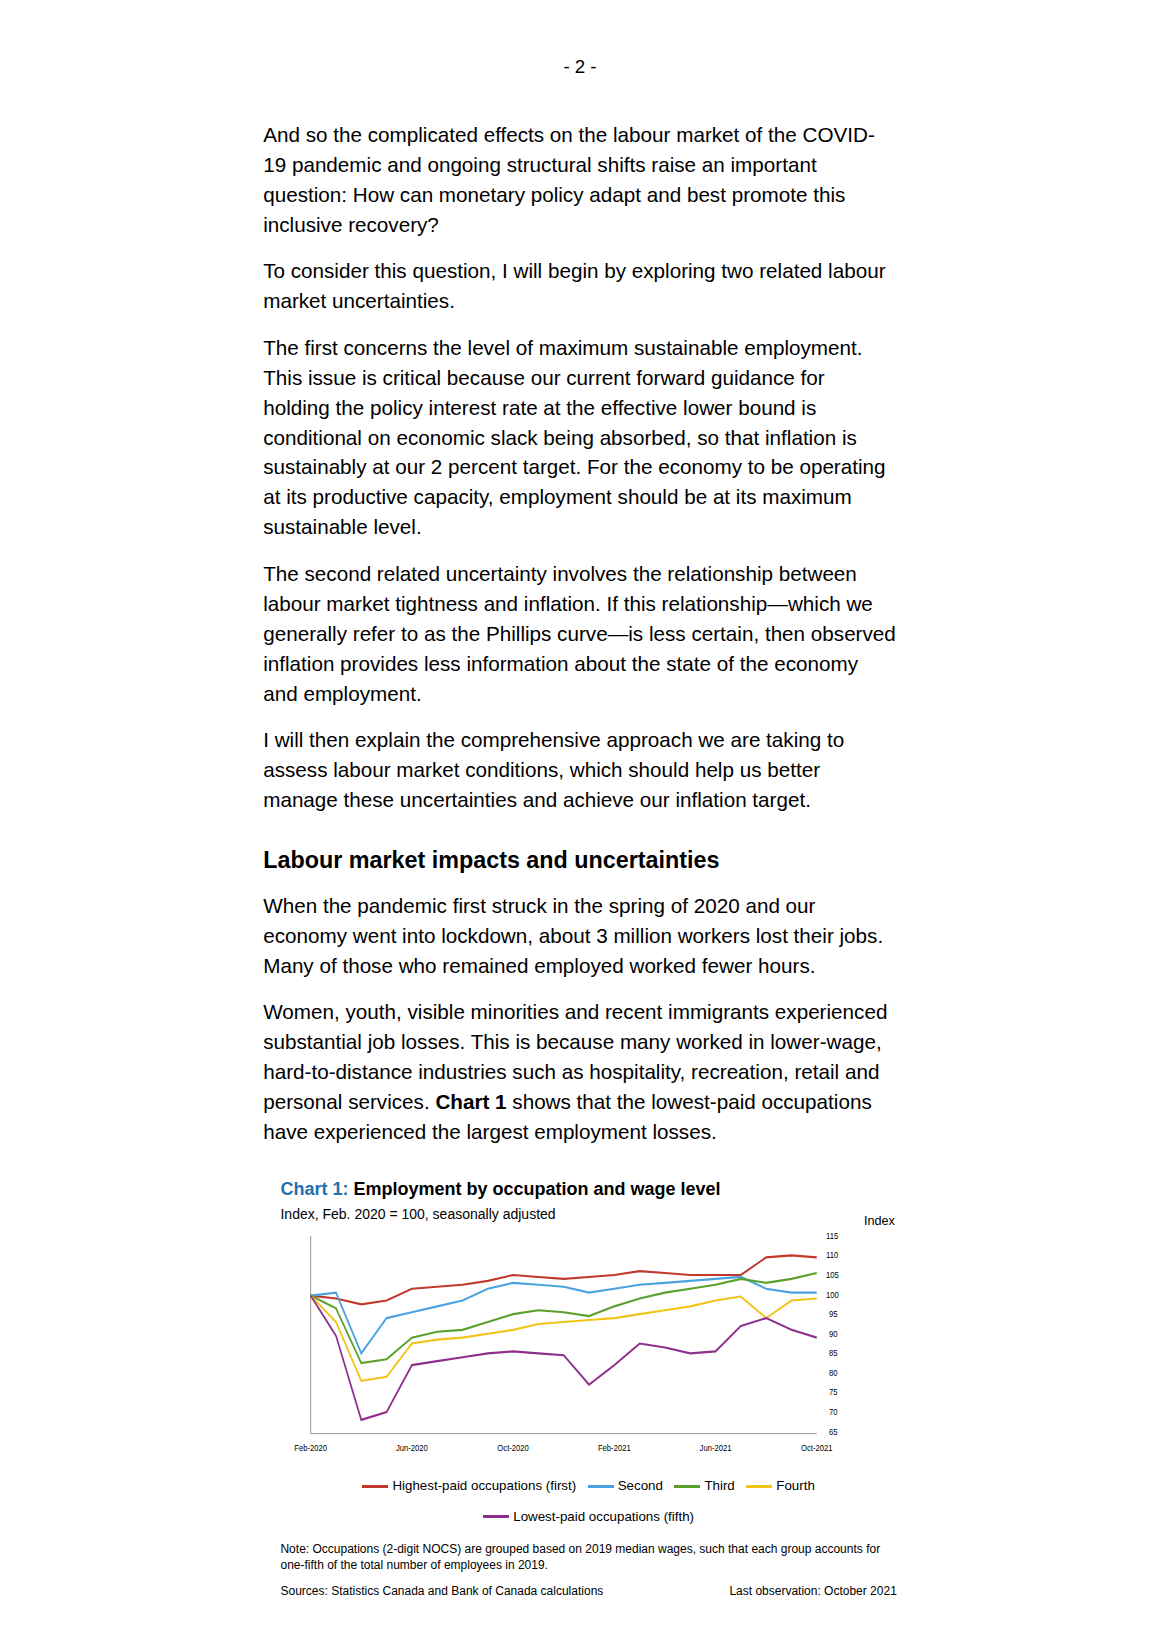- 2 -
And so the complicated effects on the labour market of the COVID-19 pandemic and ongoing structural shifts raise an important question: How can monetary policy adapt and best promote this inclusive recovery?
To consider this question, I will begin by exploring two related labour market uncertainties.
The first concerns the level of maximum sustainable employment. This issue is critical because our current forward guidance for holding the policy interest rate at the effective lower bound is conditional on economic slack being absorbed, so that inflation is sustainably at our 2 percent target. For the economy to be operating at its productive capacity, employment should be at its maximum sustainable level.
The second related uncertainty involves the relationship between labour market tightness and inflation. If this relationship—which we generally refer to as the Phillips curve—is less certain, then observed inflation provides less information about the state of the economy and employment.
I will then explain the comprehensive approach we are taking to assess labour market conditions, which should help us better manage these uncertainties and achieve our inflation target.
Labour market impacts and uncertainties
When the pandemic first struck in the spring of 2020 and our economy went into lockdown, about 3 million workers lost their jobs. Many of those who remained employed worked fewer hours.
Women, youth, visible minorities and recent immigrants experienced substantial job losses. This is because many worked in lower-wage, hard-to-distance industries such as hospitality, recreation, retail and personal services. Chart 1 shows that the lowest-paid occupations have experienced the largest employment losses.
Chart 1: Employment by occupation and wage level
Index, Feb. 2020 = 100, seasonally adjusted
Index
115 110 105 100 95 90 85 80 75 70 65 Feb-2020 Jun-2020 Oct-2020 Feb-2021 Jun-2021 Oct-2021
Highest-paid occupations (first) Second Third Fourth Lowest-paid occupations (fifth)
Note: Occupations (2-digit NOCS) are grouped based on 2019 median wages, such that each group accounts for one-fifth of the total number of employees in 2019.
Sources: Statistics Canada and Bank of Canada calculations Last observation: October 2021